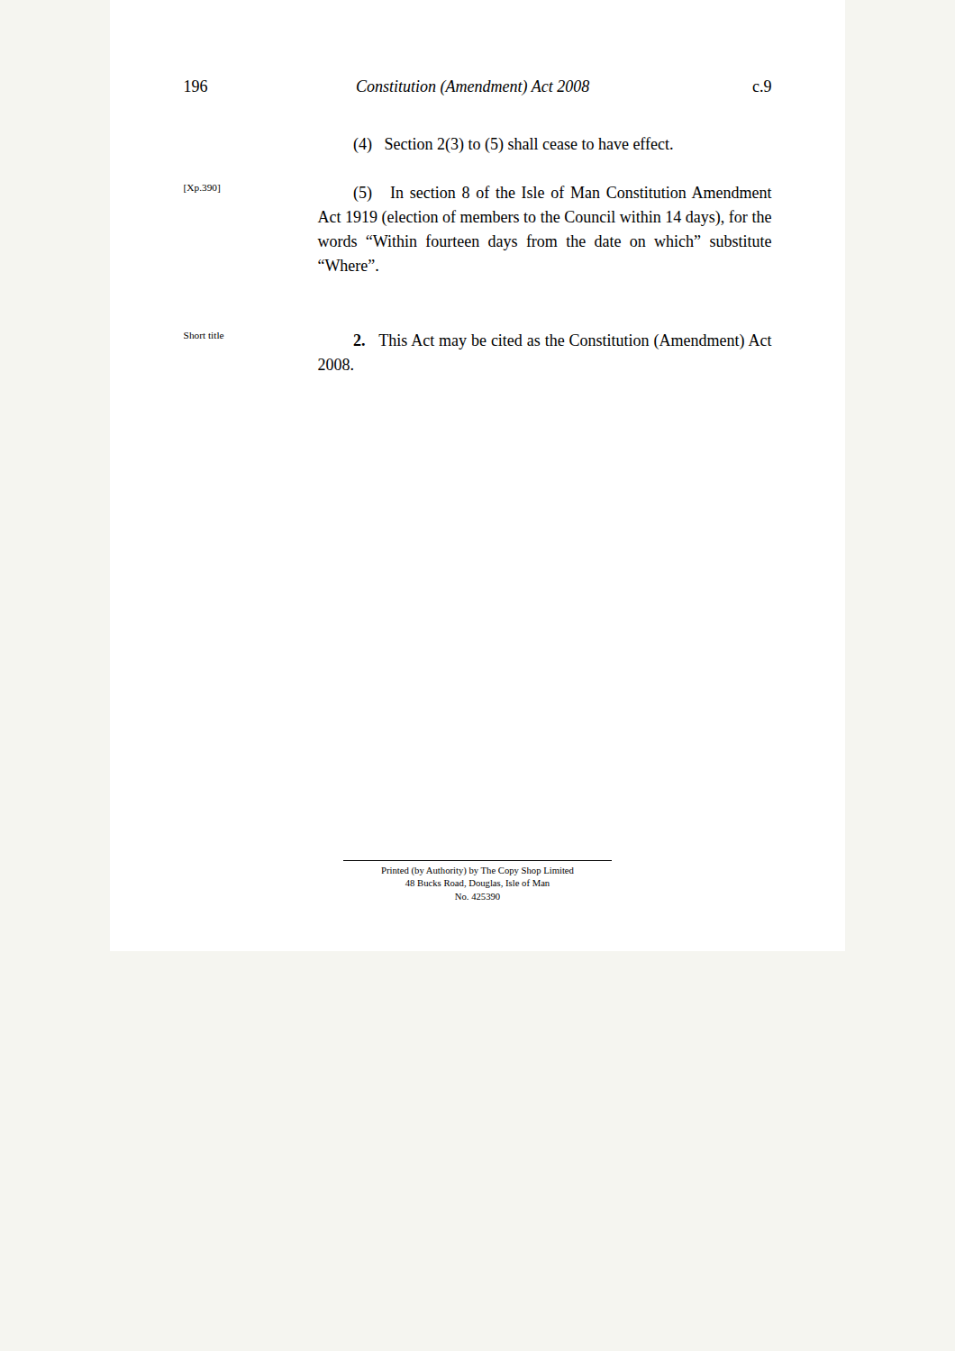196
Constitution (Amendment) Act 2008
c.9
(4) Section 2(3) to (5) shall cease to have effect.
[Xp.390]
(5) In section 8 of the Isle of Man Constitution Amendment Act 1919 (election of members to the Council within 14 days), for the words “Within fourteen days from the date on which” substitute “Where”.
Short title
2. This Act may be cited as the Constitution (Amendment) Act 2008.
Printed (by Authority) by The Copy Shop Limited
48 Bucks Road, Douglas, Isle of Man
No. 425390